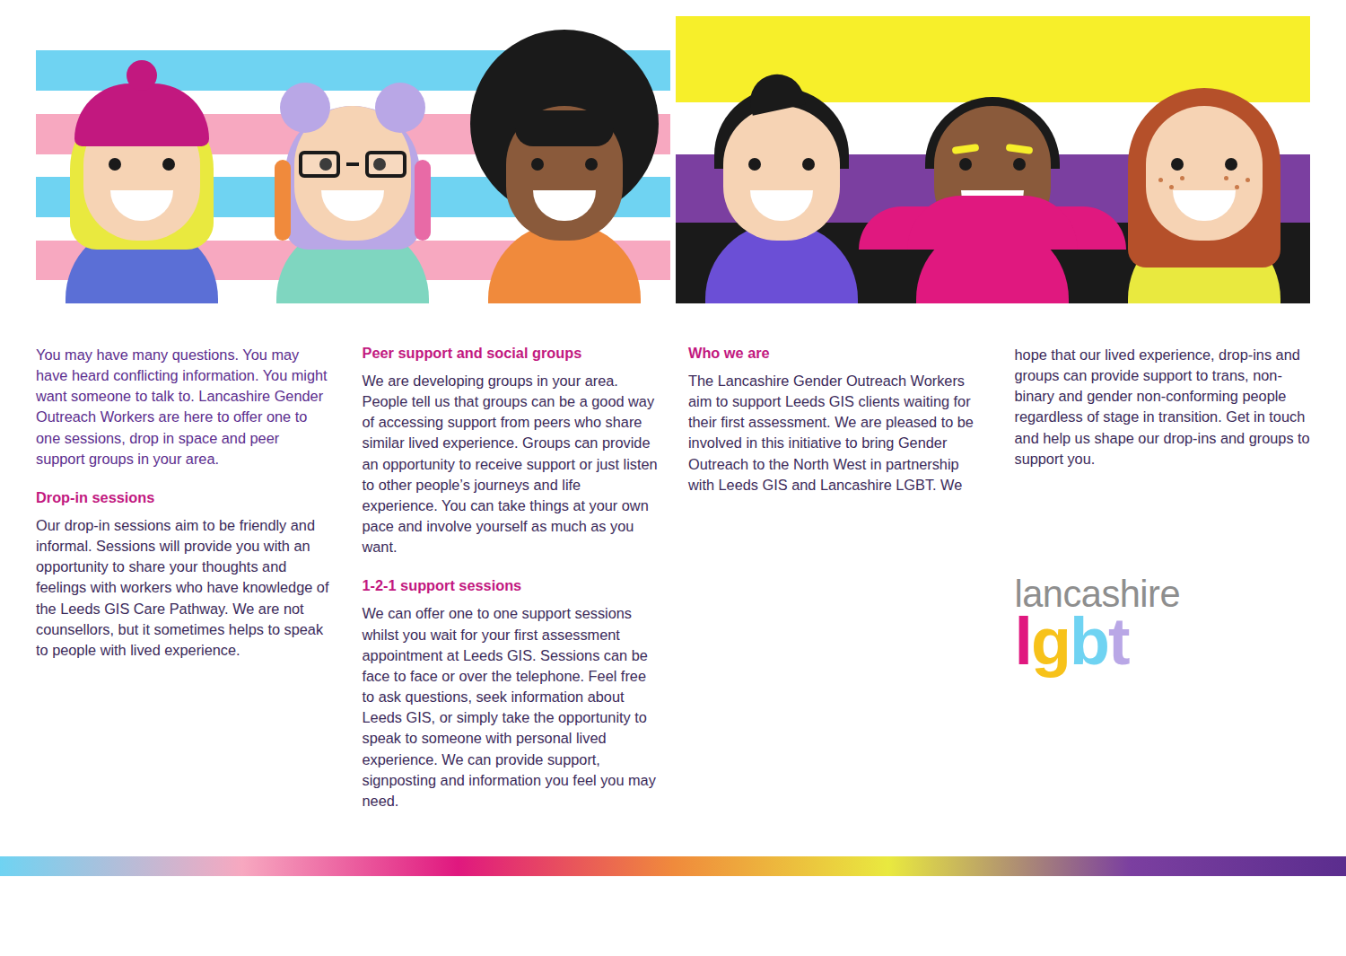You may have many questions. You may have heard conflicting information. You might want someone to talk to. Lancashire Gender Outreach Workers are here to offer one to one sessions, drop in space and peer support groups in your area.
Drop-in sessions
Our drop-in sessions aim to be friendly and informal. Sessions will provide you with an opportunity to share your thoughts and feelings with workers who have knowledge of the Leeds GIS Care Pathway. We are not counsellors, but it sometimes helps to speak to people with lived experience.
Peer support and social groups
We are developing groups in your area. People tell us that groups can be a good way of accessing support from peers who share similar lived experience. Groups can provide an opportunity to receive support or just listen to other people’s journeys and life experience. You can take things at your own pace and involve yourself as much as you want.
1-2-1 support sessions
We can offer one to one support sessions whilst you wait for your first assessment appointment at Leeds GIS. Sessions can be face to face or over the telephone. Feel free to ask questions, seek information about Leeds GIS, or simply take the opportunity to speak to someone with personal lived experience. We can provide support, signposting and information you feel you may need.
Who we are
The Lancashire Gender Outreach Workers aim to support Leeds GIS clients waiting for their first assessment. We are pleased to be involved in this initiative to bring Gender Outreach to the North West in partnership with Leeds GIS and Lancashire LGBT. We
hope that our lived experience, drop-ins and groups can provide support to trans, non-binary and gender non-conforming people regardless of stage in transition. Get in touch and help us shape our drop-ins and groups to support you.
lancashire lgbt